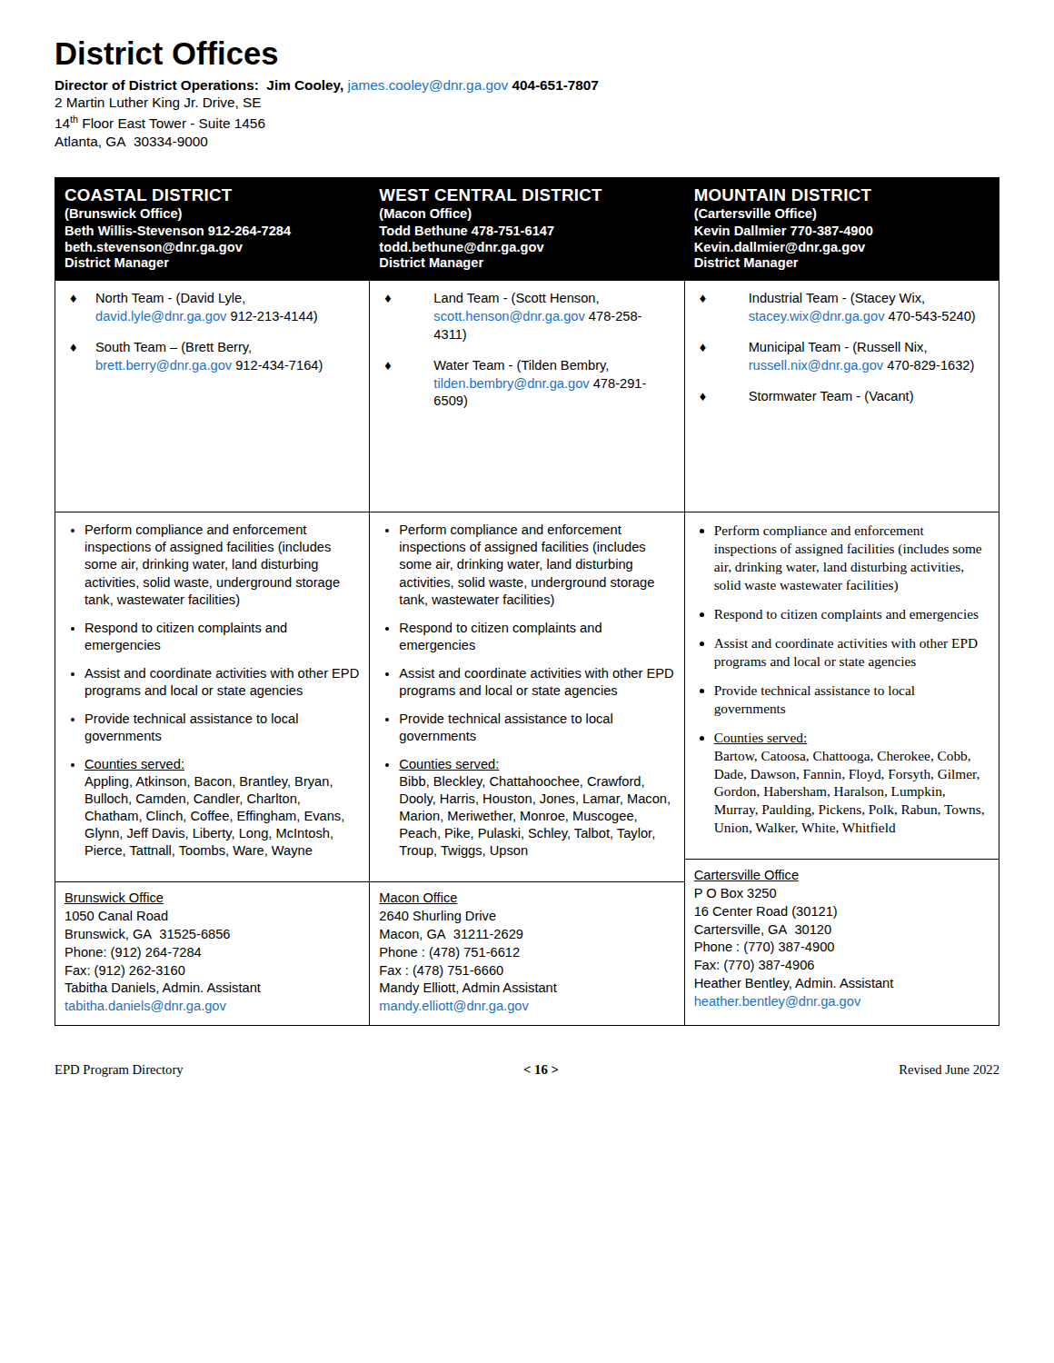District Offices
Director of District Operations: Jim Cooley, james.cooley@dnr.ga.gov 404-651-7807
2 Martin Luther King Jr. Drive, SE
14th Floor East Tower - Suite 1456
Atlanta, GA 30334-9000
| COASTAL DISTRICT (Brunswick Office) Beth Willis-Stevenson 912-264-7284 beth.stevenson@dnr.ga.gov District Manager North Team - (David Lyle, david.lyle@dnr.ga.gov 912-213-4144) South Team – (Brett Berry, brett.berry@dnr.ga.gov 912-434-7164) Perform compliance and enforcement inspections of assigned facilities (includes some air, drinking water, land disturbing activities, solid waste, underground storage tank, wastewater facilities) Respond to citizen complaints and emergencies Assist and coordinate activities with other EPD programs and local or state agencies Provide technical assistance to local governments Counties served: Appling, Atkinson, Bacon, Brantley, Bryan, Bulloch, Camden, Candler, Charlton, Chatham, Clinch, Coffee, Effingham, Evans, Glynn, Jeff Davis, Liberty, Long, McIntosh, Pierce, Tattnall, Toombs, Ware, Wayne Brunswick Office 1050 Canal Road Brunswick, GA 31525-6856 Phone: (912) 264-7284 Fax: (912) 262-3160 Tabitha Daniels, Admin. Assistant tabitha.daniels@dnr.ga.gov | WEST CENTRAL DISTRICT (Macon Office) Todd Bethune 478-751-6147 todd.bethune@dnr.ga.gov District Manager Land Team - (Scott Henson, scott.henson@dnr.ga.gov 478-258-4311) Water Team - (Tilden Bembry, tilden.bembry@dnr.ga.gov 478-291-6509) Perform compliance and enforcement inspections of assigned facilities (includes some air, drinking water, land disturbing activities, solid waste, underground storage tank, wastewater facilities) Respond to citizen complaints and emergencies Assist and coordinate activities with other EPD programs and local or state agencies Provide technical assistance to local governments Counties served: Bibb, Bleckley, Chattahoochee, Crawford, Dooly, Harris, Houston, Jones, Lamar, Macon, Marion, Meriwether, Monroe, Muscogee, Peach, Pike, Pulaski, Schley, Talbot, Taylor, Troup, Twiggs, Upson Macon Office 2640 Shurling Drive Macon, GA 31211-2629 Phone : (478) 751-6612 Fax : (478) 751-6660 Mandy Elliott, Admin Assistant mandy.elliott@dnr.ga.gov | MOUNTAIN DISTRICT (Cartersville Office) Kevin Dallmier 770-387-4900 Kevin.dallmier@dnr.ga.gov District Manager Industrial Team - (Stacey Wix, stacey.wix@dnr.ga.gov 470-543-5240) Municipal Team - (Russell Nix, russell.nix@dnr.ga.gov 470-829-1632) Stormwater Team - (Vacant) Perform compliance and enforcement inspections of assigned facilities (includes some air, drinking water, land disturbing activities, solid waste wastewater facilities) Respond to citizen complaints and emergencies Assist and coordinate activities with other EPD programs and local or state agencies Provide technical assistance to local governments Counties served: Bartow, Catoosa, Chattooga, Cherokee, Cobb, Dade, Dawson, Fannin, Floyd, Forsyth, Gilmer, Gordon, Habersham, Haralson, Lumpkin, Murray, Paulding, Pickens, Polk, Rabun, Towns, Union, Walker, White, Whitfield Cartersville Office P O Box 3250 16 Center Road (30121) Cartersville, GA 30120 Phone : (770) 387-4900 Fax: (770) 387-4906 Heather Bentley, Admin. Assistant heather.bentley@dnr.ga.gov |
EPD Program Directory
< 16 >
Revised June 2022